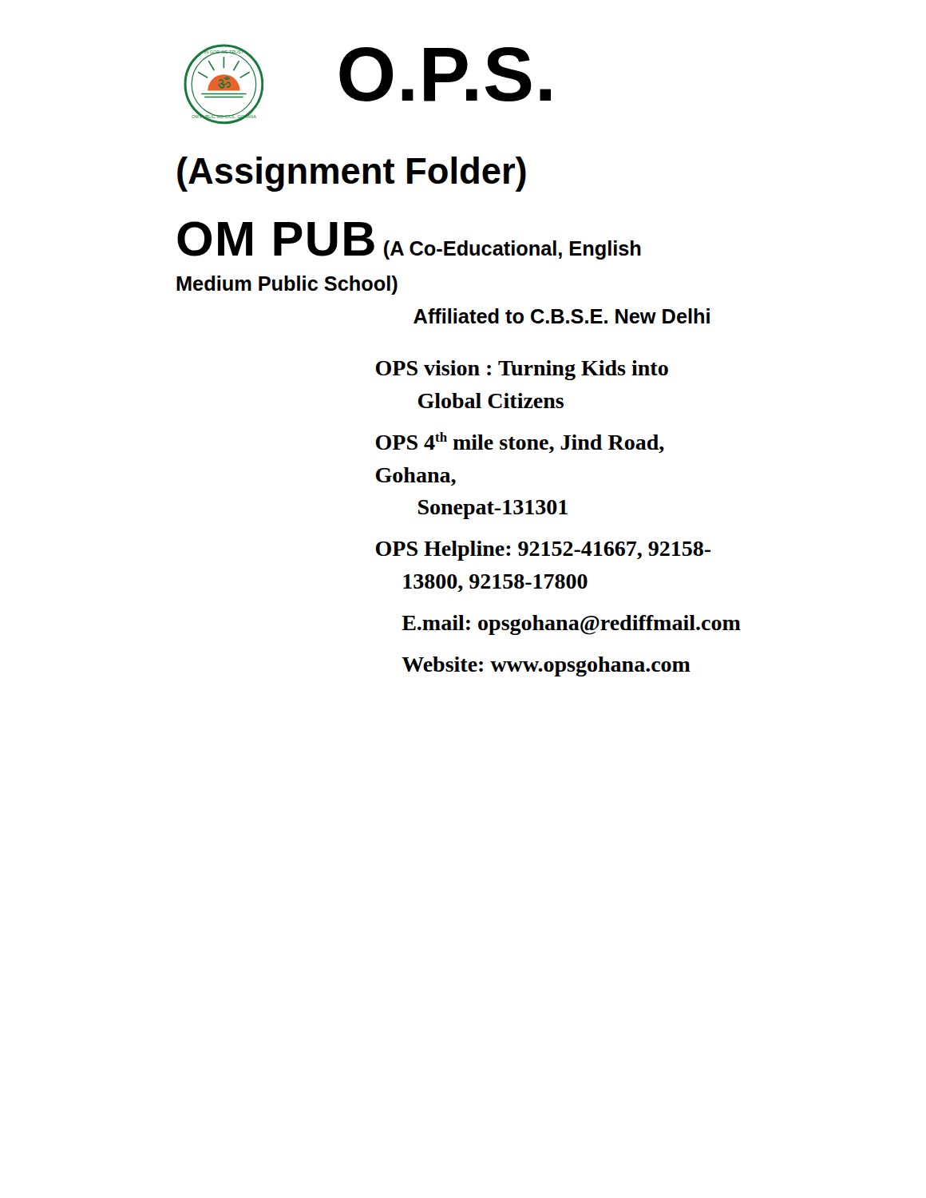ॐ IN GOD WE TRUST OM PUBLIC SCHOOL, GOHANA
O.P.S.
(Assignment Folder)
OM PUB (A Co-Educational, English Medium Public School)
Affiliated to C.B.S.E. New Delhi
OPS vision : Turning Kids intoGlobal Citizens
OPS 4th mile stone, Jind Road, Gohana,Sonepat-131301
OPS Helpline: 92152-41667, 92158-13800, 92158-17800
E.mail: opsgohana@rediffmail.com
Website: www.opsgohana.com